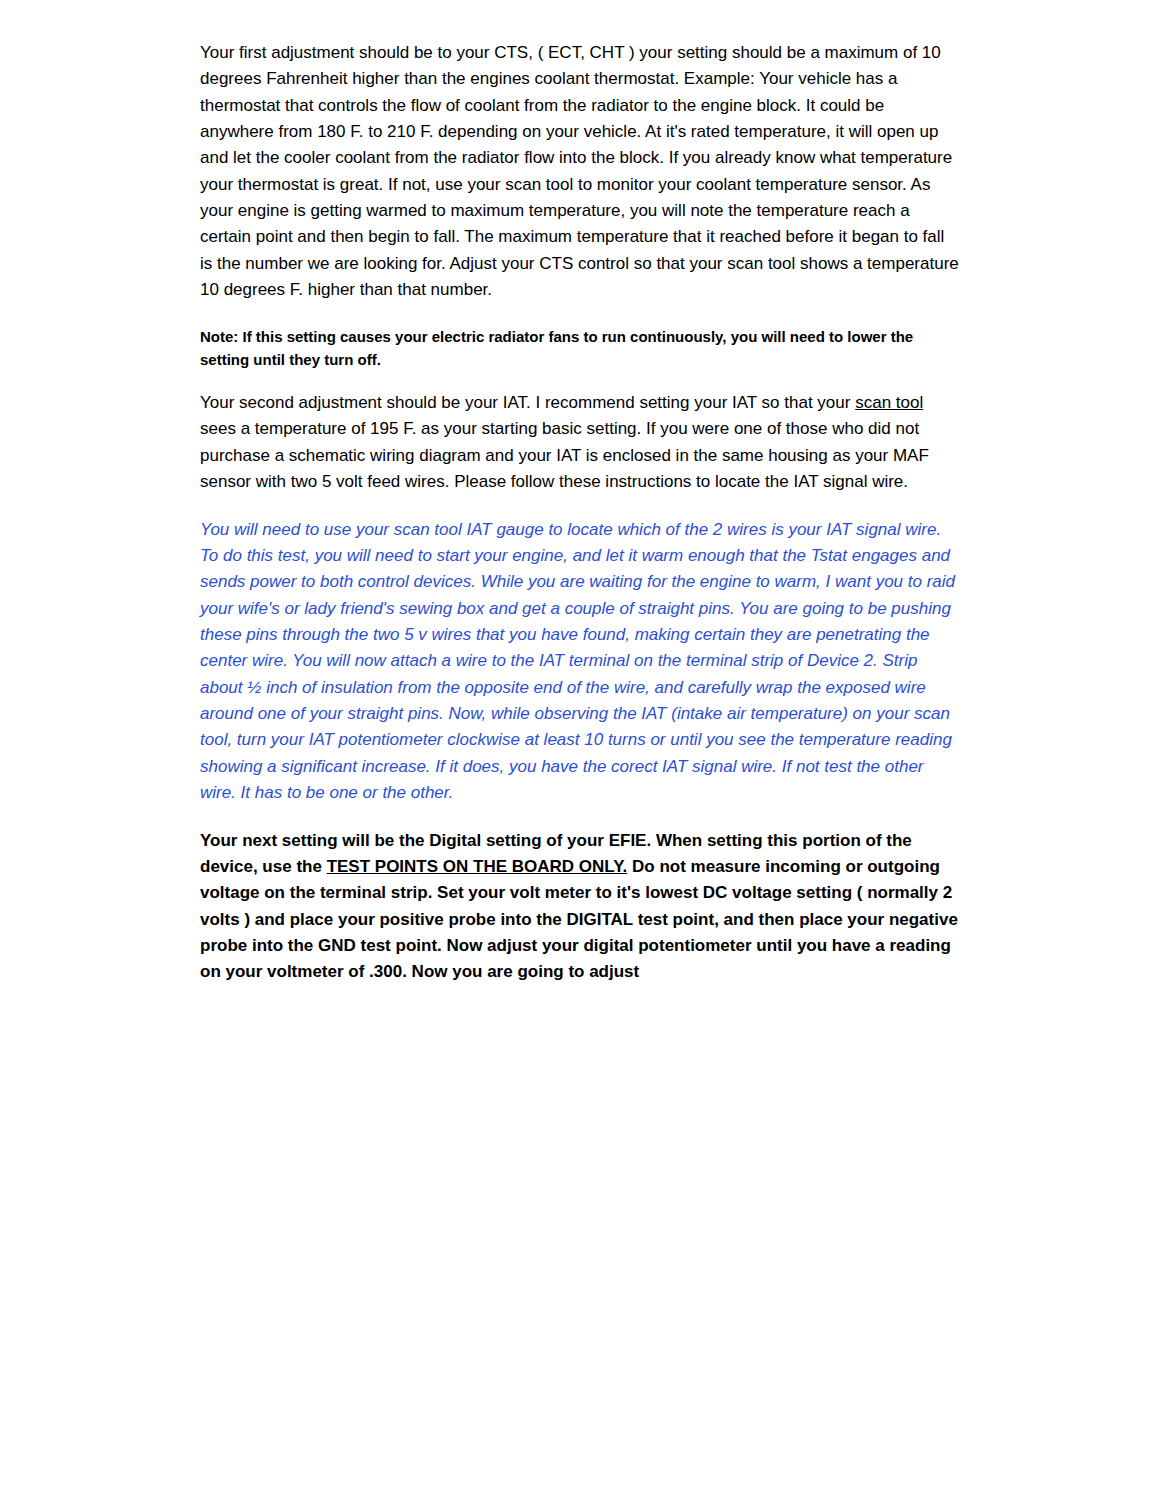Your first adjustment should be to your CTS, ( ECT, CHT ) your setting should be a maximum of 10 degrees Fahrenheit higher than the engines coolant thermostat. Example: Your vehicle has a thermostat that controls the flow of coolant from the radiator to the engine block. It could be anywhere from 180 F. to 210 F. depending on your vehicle. At it's rated temperature, it will open up and let the cooler coolant from the radiator flow into the block. If you already know what temperature your thermostat is great. If not, use your scan tool to monitor your coolant temperature sensor. As your engine is getting warmed to maximum temperature, you will note the temperature reach a certain point and then begin to fall. The maximum temperature that it reached before it began to fall is the number we are looking for. Adjust your CTS control so that your scan tool shows a temperature 10 degrees F. higher than that number.
Note: If this setting causes your electric radiator fans to run continuously, you will need to lower the setting until they turn off.
Your second adjustment should be your IAT. I recommend setting your IAT so that your scan tool sees a temperature of 195 F. as your starting basic setting. If you were one of those who did not purchase a schematic wiring diagram and your IAT is enclosed in the same housing as your MAF sensor with two 5 volt feed wires. Please follow these instructions to locate the IAT signal wire.
You will need to use your scan tool IAT gauge to locate which of the 2 wires is your IAT signal wire. To do this test, you will need to start your engine, and let it warm enough that the Tstat engages and sends power to both control devices. While you are waiting for the engine to warm, I want you to raid your wife's or lady friend's sewing box and get a couple of straight pins. You are going to be pushing these pins through the two 5 v wires that you have found, making certain they are penetrating the center wire. You will now attach a wire to the IAT terminal on the terminal strip of Device 2. Strip about ½ inch of insulation from the opposite end of the wire, and carefully wrap the exposed wire around one of your straight pins. Now, while observing the IAT (intake air temperature) on your scan tool, turn your IAT potentiometer clockwise at least 10 turns or until you see the temperature reading showing a significant increase. If it does, you have the corect IAT signal wire. If not test the other wire. It has to be one or the other.
Your next setting will be the Digital setting of your EFIE. When setting this portion of the device, use the TEST POINTS ON THE BOARD ONLY. Do not measure incoming or outgoing voltage on the terminal strip. Set your volt meter to it's lowest DC voltage setting ( normally 2 volts ) and place your positive probe into the DIGITAL test point, and then place your negative probe into the GND test point. Now adjust your digital potentiometer until you have a reading on your voltmeter of .300. Now you are going to adjust